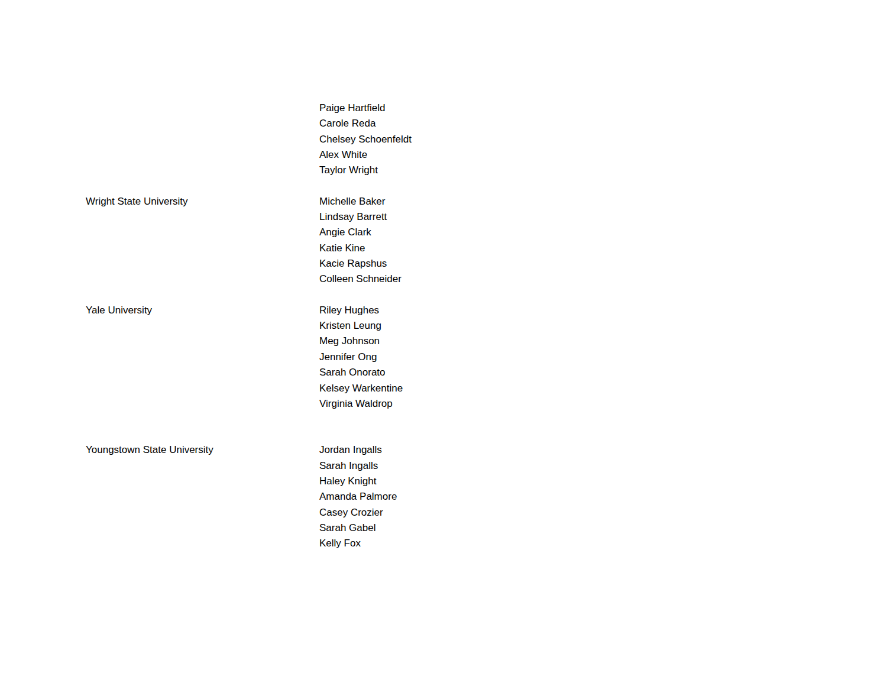| | Paige Hartfield Carole Reda Chelsey Schoenfeldt Alex White Taylor Wright |
| Wright State University | Michelle Baker Lindsay Barrett Angie Clark Katie Kine Kacie Rapshus Colleen Schneider |
| Yale University | Riley Hughes Kristen Leung Meg Johnson Jennifer Ong Sarah Onorato Kelsey Warkentine Virginia Waldrop |
| Youngstown State University | Jordan Ingalls Sarah Ingalls Haley Knight Amanda Palmore Casey Crozier Sarah Gabel Kelly Fox |